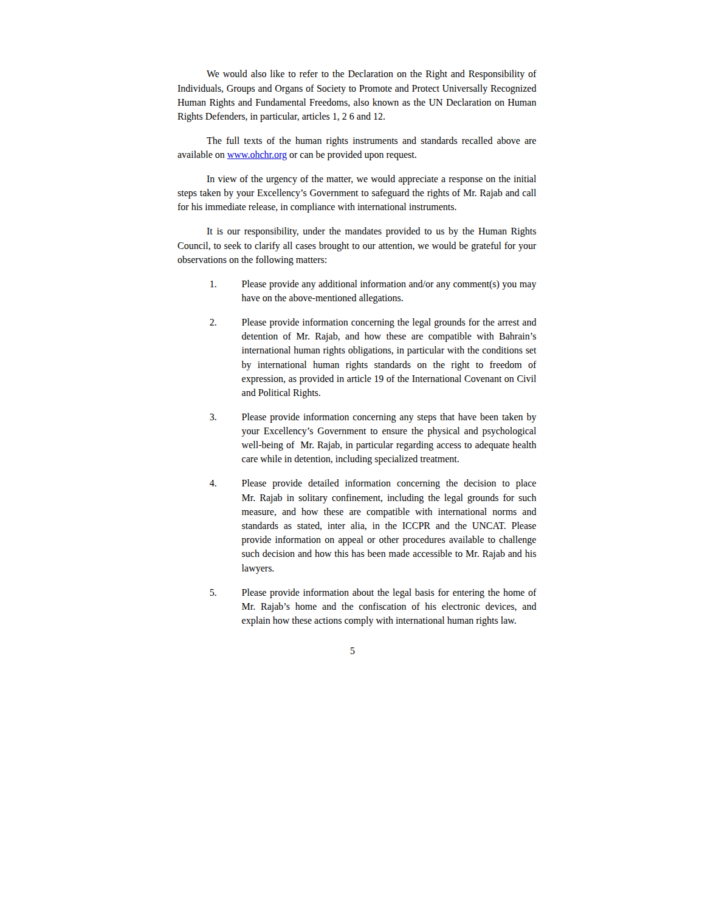We would also like to refer to the Declaration on the Right and Responsibility of Individuals, Groups and Organs of Society to Promote and Protect Universally Recognized Human Rights and Fundamental Freedoms, also known as the UN Declaration on Human Rights Defenders, in particular, articles 1, 2 6 and 12.
The full texts of the human rights instruments and standards recalled above are available on www.ohchr.org or can be provided upon request.
In view of the urgency of the matter, we would appreciate a response on the initial steps taken by your Excellency’s Government to safeguard the rights of Mr. Rajab and call for his immediate release, in compliance with international instruments.
It is our responsibility, under the mandates provided to us by the Human Rights Council, to seek to clarify all cases brought to our attention, we would be grateful for your observations on the following matters:
1. Please provide any additional information and/or any comment(s) you may have on the above-mentioned allegations.
2. Please provide information concerning the legal grounds for the arrest and detention of Mr. Rajab, and how these are compatible with Bahrain’s international human rights obligations, in particular with the conditions set by international human rights standards on the right to freedom of expression, as provided in article 19 of the International Covenant on Civil and Political Rights.
3. Please provide information concerning any steps that have been taken by your Excellency’s Government to ensure the physical and psychological well-being of Mr. Rajab, in particular regarding access to adequate health care while in detention, including specialized treatment.
4. Please provide detailed information concerning the decision to place Mr. Rajab in solitary confinement, including the legal grounds for such measure, and how these are compatible with international norms and standards as stated, inter alia, in the ICCPR and the UNCAT. Please provide information on appeal or other procedures available to challenge such decision and how this has been made accessible to Mr. Rajab and his lawyers.
5. Please provide information about the legal basis for entering the home of Mr. Rajab’s home and the confiscation of his electronic devices, and explain how these actions comply with international human rights law.
5